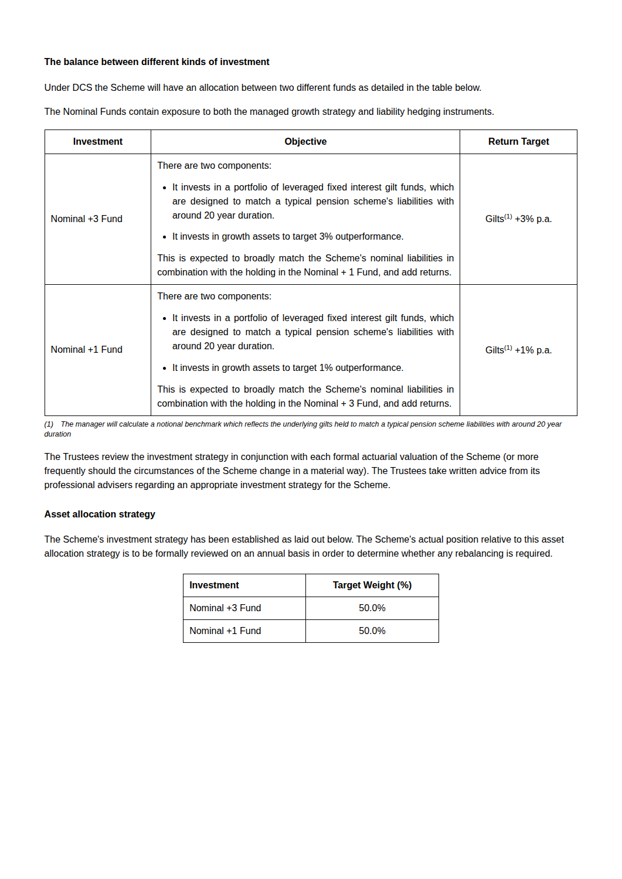The balance between different kinds of investment
Under DCS the Scheme will have an allocation between two different funds as detailed in the table below.
The Nominal Funds contain exposure to both the managed growth strategy and liability hedging instruments.
| Investment | Objective | Return Target |
| --- | --- | --- |
| Nominal +3 Fund | There are two components: It invests in a portfolio of leveraged fixed interest gilt funds, which are designed to match a typical pension scheme's liabilities with around 20 year duration. It invests in growth assets to target 3% outperformance. This is expected to broadly match the Scheme's nominal liabilities in combination with the holding in the Nominal + 1 Fund, and add returns. | Gilts (1) +3% p.a. |
| Nominal +1 Fund | There are two components: It invests in a portfolio of leveraged fixed interest gilt funds, which are designed to match a typical pension scheme's liabilities with around 20 year duration. It invests in growth assets to target 1% outperformance. This is expected to broadly match the Scheme's nominal liabilities in combination with the holding in the Nominal + 3 Fund, and add returns. | Gilts (1) +1% p.a. |
(1) The manager will calculate a notional benchmark which reflects the underlying gilts held to match a typical pension scheme liabilities with around 20 year duration
The Trustees review the investment strategy in conjunction with each formal actuarial valuation of the Scheme (or more frequently should the circumstances of the Scheme change in a material way). The Trustees take written advice from its professional advisers regarding an appropriate investment strategy for the Scheme.
Asset allocation strategy
The Scheme's investment strategy has been established as laid out below. The Scheme's actual position relative to this asset allocation strategy is to be formally reviewed on an annual basis in order to determine whether any rebalancing is required.
| Investment | Target Weight (%) |
| --- | --- |
| Nominal +3 Fund | 50.0% |
| Nominal +1 Fund | 50.0% |